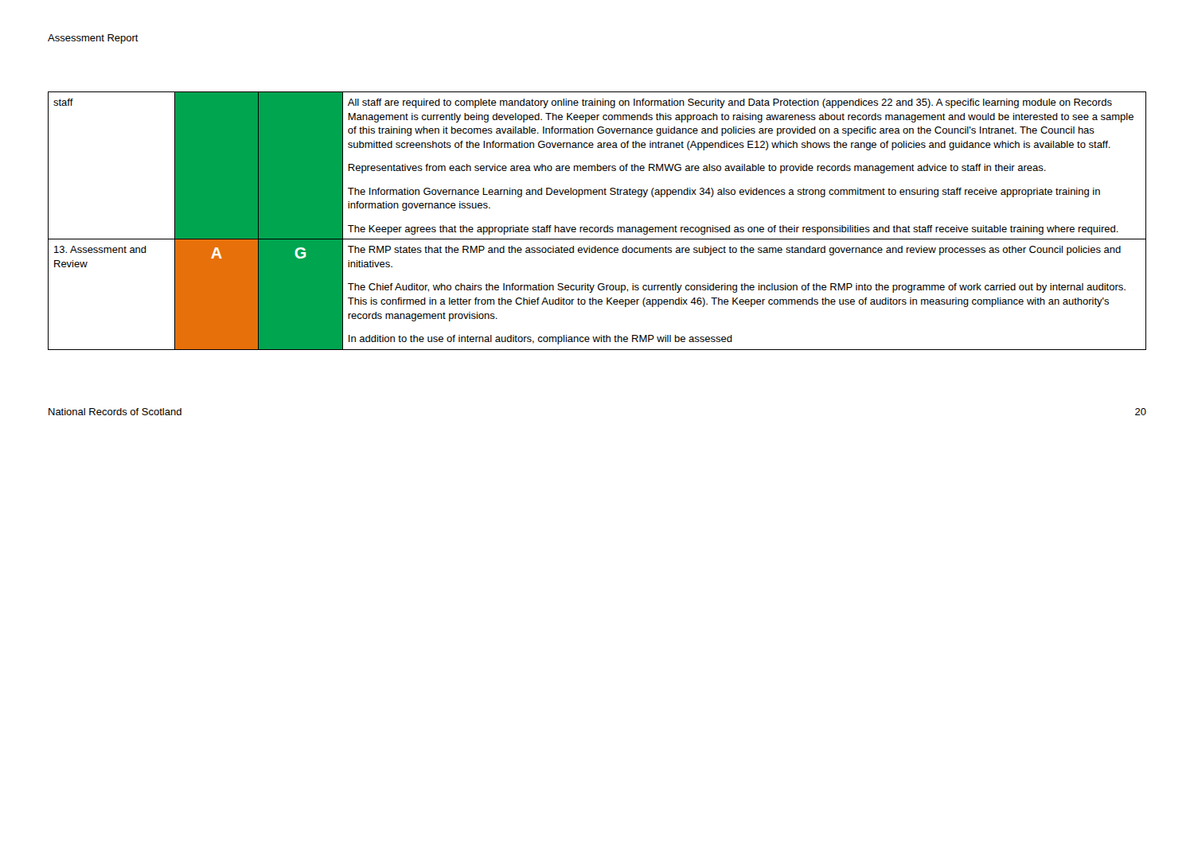Assessment Report
| staff | | | All staff are required to complete mandatory online training on Information Security and Data Protection (appendices 22 and 35). A specific learning module on Records Management is currently being developed. The Keeper commends this approach to raising awareness about records management and would be interested to see a sample of this training when it becomes available. Information Governance guidance and policies are provided on a specific area on the Council's Intranet. The Council has submitted screenshots of the Information Governance area of the intranet (Appendices E12) which shows the range of policies and guidance which is available to staff. Representatives from each service area who are members of the RMWG are also available to provide records management advice to staff in their areas. The Information Governance Learning and Development Strategy (appendix 34) also evidences a strong commitment to ensuring staff receive appropriate training in information governance issues. The Keeper agrees that the appropriate staff have records management recognised as one of their responsibilities and that staff receive suitable training where required. |
| 13. Assessment and Review | A | G | The RMP states that the RMP and the associated evidence documents are subject to the same standard governance and review processes as other Council policies and initiatives. The Chief Auditor, who chairs the Information Security Group, is currently considering the inclusion of the RMP into the programme of work carried out by internal auditors. This is confirmed in a letter from the Chief Auditor to the Keeper (appendix 46). The Keeper commends the use of auditors in measuring compliance with an authority's records management provisions. In addition to the use of internal auditors, compliance with the RMP will be assessed |
National Records of Scotland 20